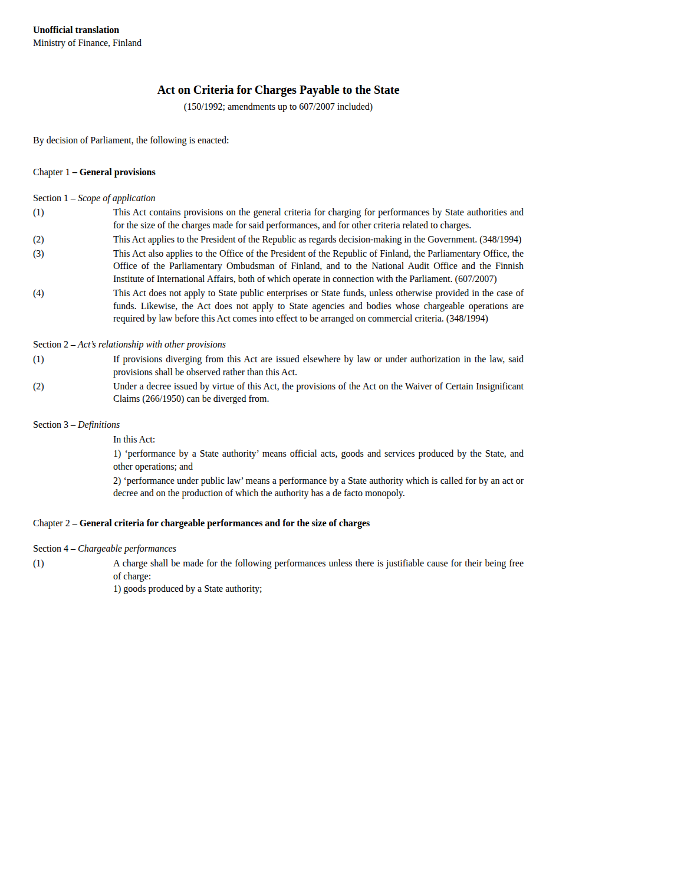Unofficial translation
Ministry of Finance, Finland
Act on Criteria for Charges Payable to the State
(150/1992; amendments up to 607/2007 included)
By decision of Parliament, the following is enacted:
Chapter 1 – General provisions
Section 1 – Scope of application
(1) This Act contains provisions on the general criteria for charging for performances by State authorities and for the size of the charges made for said performances, and for other criteria related to charges.
(2) This Act applies to the President of the Republic as regards decision-making in the Government. (348/1994)
(3) This Act also applies to the Office of the President of the Republic of Finland, the Parliamentary Office, the Office of the Parliamentary Ombudsman of Finland, and to the National Audit Office and the Finnish Institute of International Affairs, both of which operate in connection with the Parliament. (607/2007)
(4) This Act does not apply to State public enterprises or State funds, unless otherwise provided in the case of funds. Likewise, the Act does not apply to State agencies and bodies whose chargeable operations are required by law before this Act comes into effect to be arranged on commercial criteria. (348/1994)
Section 2 – Act’s relationship with other provisions
(1) If provisions diverging from this Act are issued elsewhere by law or under authorization in the law, said provisions shall be observed rather than this Act.
(2) Under a decree issued by virtue of this Act, the provisions of the Act on the Waiver of Certain Insignificant Claims (266/1950) can be diverged from.
Section 3 – Definitions
In this Act:
1) ‘performance by a State authority’ means official acts, goods and services produced by the State, and other operations; and
2) ‘performance under public law’ means a performance by a State authority which is called for by an act or decree and on the production of which the authority has a de facto monopoly.
Chapter 2 – General criteria for chargeable performances and for the size of charges
Section 4 – Chargeable performances
(1) A charge shall be made for the following performances unless there is justifiable cause for their being free of charge:
1) goods produced by a State authority;